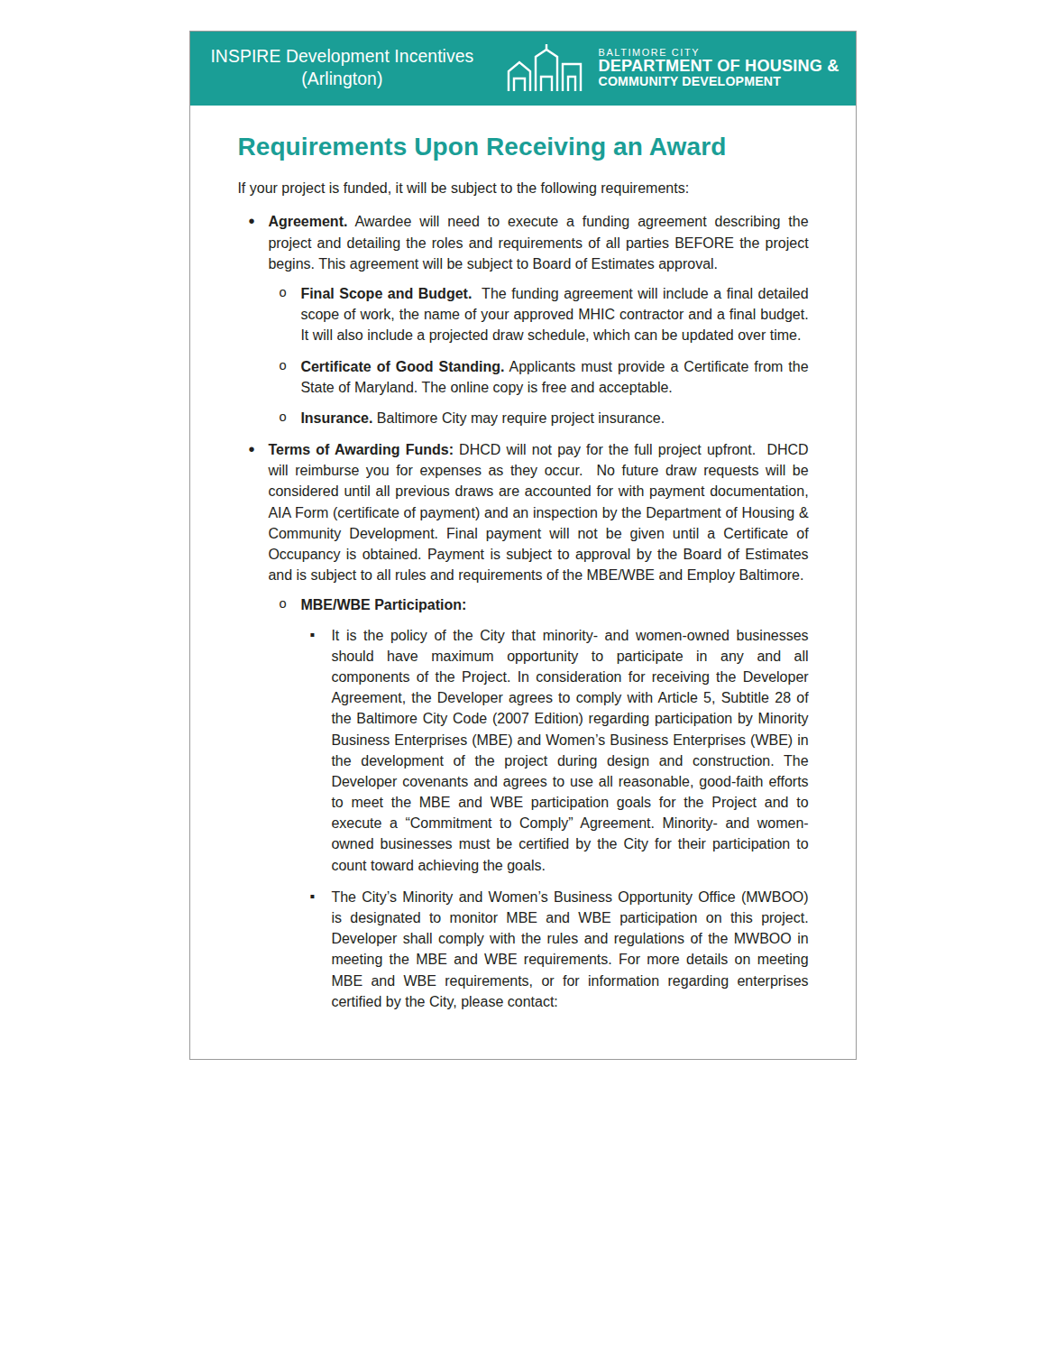INSPIRE Development Incentives (Arlington)
BALTIMORE CITY DEPARTMENT OF HOUSING & COMMUNITY DEVELOPMENT
Requirements Upon Receiving an Award
If your project is funded, it will be subject to the following requirements:
Agreement. Awardee will need to execute a funding agreement describing the project and detailing the roles and requirements of all parties BEFORE the project begins. This agreement will be subject to Board of Estimates approval.
Final Scope and Budget. The funding agreement will include a final detailed scope of work, the name of your approved MHIC contractor and a final budget. It will also include a projected draw schedule, which can be updated over time.
Certificate of Good Standing. Applicants must provide a Certificate from the State of Maryland. The online copy is free and acceptable.
Insurance. Baltimore City may require project insurance.
Terms of Awarding Funds: DHCD will not pay for the full project upfront. DHCD will reimburse you for expenses as they occur. No future draw requests will be considered until all previous draws are accounted for with payment documentation, AIA Form (certificate of payment) and an inspection by the Department of Housing & Community Development. Final payment will not be given until a Certificate of Occupancy is obtained. Payment is subject to approval by the Board of Estimates and is subject to all rules and requirements of the MBE/WBE and Employ Baltimore.
MBE/WBE Participation:
It is the policy of the City that minority- and women-owned businesses should have maximum opportunity to participate in any and all components of the Project. In consideration for receiving the Developer Agreement, the Developer agrees to comply with Article 5, Subtitle 28 of the Baltimore City Code (2007 Edition) regarding participation by Minority Business Enterprises (MBE) and Women’s Business Enterprises (WBE) in the development of the project during design and construction. The Developer covenants and agrees to use all reasonable, good-faith efforts to meet the MBE and WBE participation goals for the Project and to execute a “Commitment to Comply” Agreement. Minority- and women-owned businesses must be certified by the City for their participation to count toward achieving the goals.
The City’s Minority and Women’s Business Opportunity Office (MWBOO) is designated to monitor MBE and WBE participation on this project. Developer shall comply with the rules and regulations of the MWBOO in meeting the MBE and WBE requirements. For more details on meeting MBE and WBE requirements, or for information regarding enterprises certified by the City, please contact: